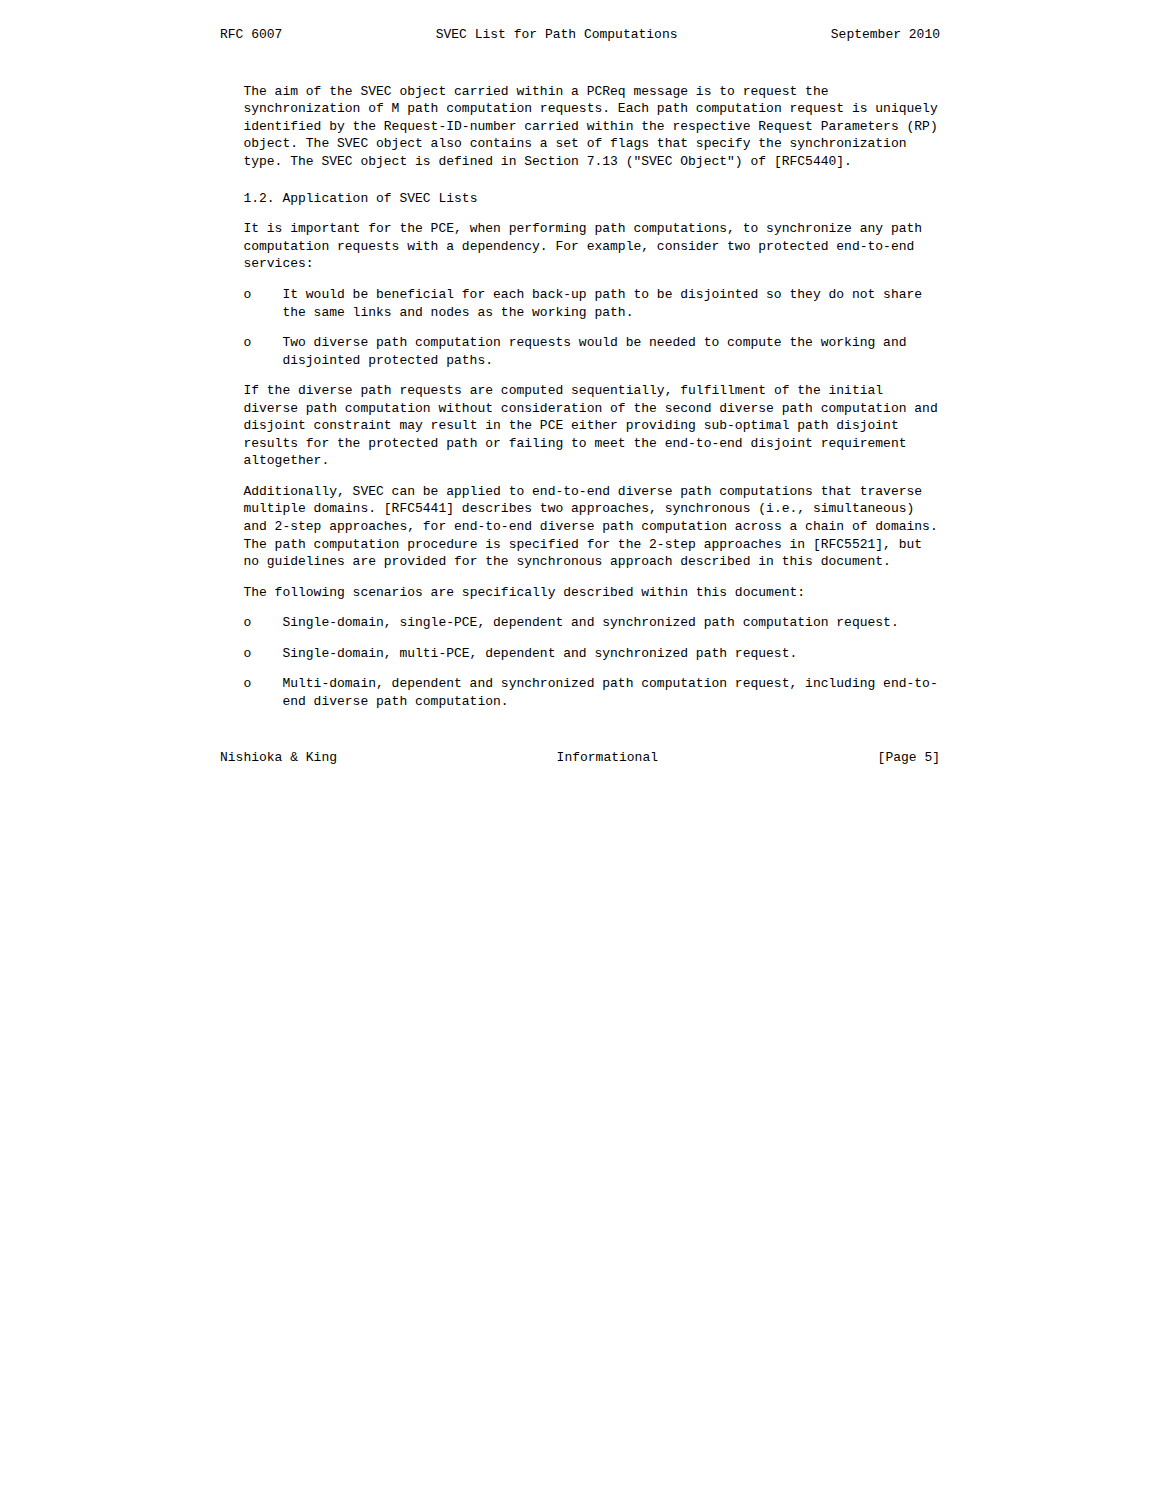RFC 6007 SVEC List for Path Computations September 2010
The aim of the SVEC object carried within a PCReq message is to request the synchronization of M path computation requests. Each path computation request is uniquely identified by the Request-ID-number carried within the respective Request Parameters (RP) object. The SVEC object also contains a set of flags that specify the synchronization type. The SVEC object is defined in Section 7.13 ("SVEC Object") of [RFC5440].
1.2. Application of SVEC Lists
It is important for the PCE, when performing path computations, to synchronize any path computation requests with a dependency. For example, consider two protected end-to-end services:
It would be beneficial for each back-up path to be disjointed so they do not share the same links and nodes as the working path.
Two diverse path computation requests would be needed to compute the working and disjointed protected paths.
If the diverse path requests are computed sequentially, fulfillment of the initial diverse path computation without consideration of the second diverse path computation and disjoint constraint may result in the PCE either providing sub-optimal path disjoint results for the protected path or failing to meet the end-to-end disjoint requirement altogether.
Additionally, SVEC can be applied to end-to-end diverse path computations that traverse multiple domains. [RFC5441] describes two approaches, synchronous (i.e., simultaneous) and 2-step approaches, for end-to-end diverse path computation across a chain of domains. The path computation procedure is specified for the 2-step approaches in [RFC5521], but no guidelines are provided for the synchronous approach described in this document.
The following scenarios are specifically described within this document:
Single-domain, single-PCE, dependent and synchronized path computation request.
Single-domain, multi-PCE, dependent and synchronized path request.
Multi-domain, dependent and synchronized path computation request, including end-to-end diverse path computation.
Nishioka & King Informational [Page 5]